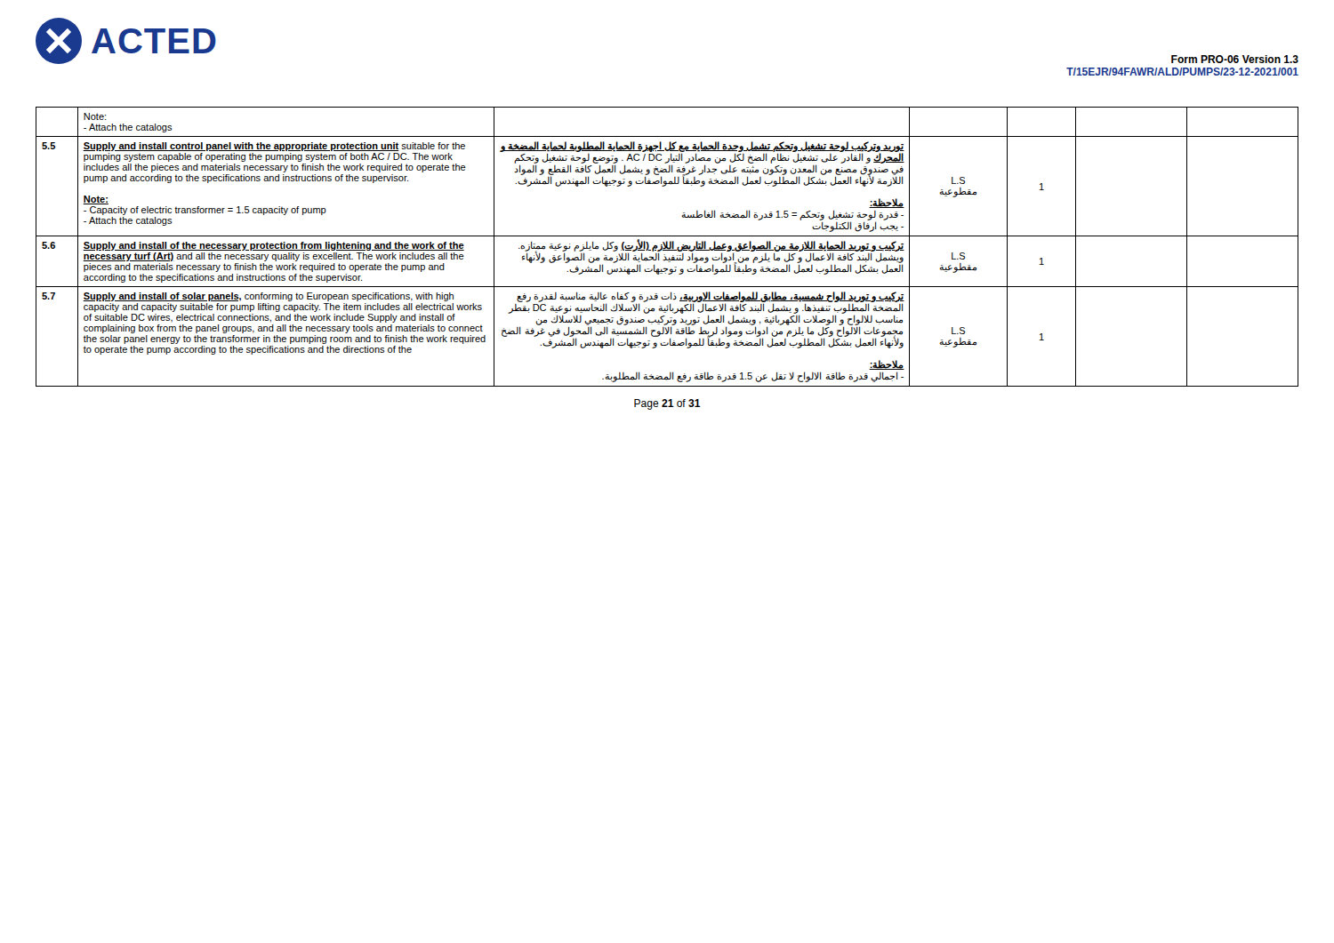ACTED
Form PRO-06 Version 1.3
T/15EJR/94FAWR/ALD/PUMPS/23-12-2021/001
| | Note: - Attach the catalogs | | | | | |
| 5.5 | Supply and install control panel with the appropriate protection unit suitable for the pumping system capable of operating the pumping system of both AC / DC. The work includes all the pieces and materials necessary to finish the work required to operate the pump and according to the specifications and instructions of the supervisor. Note: - Capacity of electric transformer = 1.5 capacity of pump - Attach the catalogs | توريد وتركيب لوحة تشغيل وتحكم تشمل وحدة الحماية مع كل اجهزة الحماية المطلوبة لحماية المضخة و المحرك و القادر على تشغيل نظام الضخ لكل من مصادر التيار AC / DC . وتوضع لوحة تشغيل وتحكم في صندوق مصنع من المعدن وتكون مثبته على جدار غرفة الضخ و يشمل العمل كافة القطع و المواد اللازمة لأنهاء العمل بشكل المطلوب لعمل المضخة وطبقاً للمواصفات و توجيهات المهندس المشرف. ملاحظة: - قدرة لوحة تشغيل وتحكم = 1.5 قدرة المضخة الغاطسة - يجب ارفاق الكتلوجات | L.S مقطوعية | 1 | | |
| 5.6 | Supply and install of the necessary protection from lightening and the work of the necessary turf (Art) and all the necessary quality is excellent. The work includes all the pieces and materials necessary to finish the work required to operate the pump and according to the specifications and instructions of the supervisor. | تركيب و توريد الحماية اللازمة من الصواعق وعمل التاريض اللازم (الأرت) وكل مايلزم نوعية ممتازه. ويشمل البند كافة الاعمال و كل ما يلزم من ادوات ومواد لتنفيذ الحماية اللازمة من الصواعق ولأنهاء العمل بشكل المطلوب لعمل المضخة وطبقاً للمواصفات و توجيهات المهندس المشرف. | L.S مقطوعية | 1 | | |
| 5.7 | Supply and install of solar panels, conforming to European specifications, with high capacity and capacity suitable for pump lifting capacity. The item includes all electrical works of suitable DC wires, electrical connections, and the work include Supply and install of complaining box from the panel groups, and all the necessary tools and materials to connect the solar panel energy to the transformer in the pumping room and to finish the work required to operate the pump according to the specifications and the directions of the | تركيب و توريد الواح شمسية، مطابق للمواصفات الاوربية، ذات قدرة و كفاه عالية مناسبة لقدرة رفع المضخة المطلوب تنفيذها. و يشمل البند كافة الاعمال الكهربائية من الاسلاك النحاسيه نوعية DC بقطر مناسب للالواح و الوصلات الكهربائية , ويشمل العمل توريد وتركيب صندوق تجميعي للاسلاك من مجموعات الالواح وكل ما يلزم من ادوات ومواد لربط طاقة الالوح الشمسية الى المحول في غرفة الضخ ولأنهاء العمل بشكل المطلوب لعمل المضخة وطبقاً للمواصفات و توجيهات المهندس المشرف. ملاحظة: - اجمالي قدرة طاقة الالواح لا تقل عن 1.5 قدرة طاقة رفع المضخة المطلوبة. | L.S مقطوعية | 1 | | |
Page 21 of 31